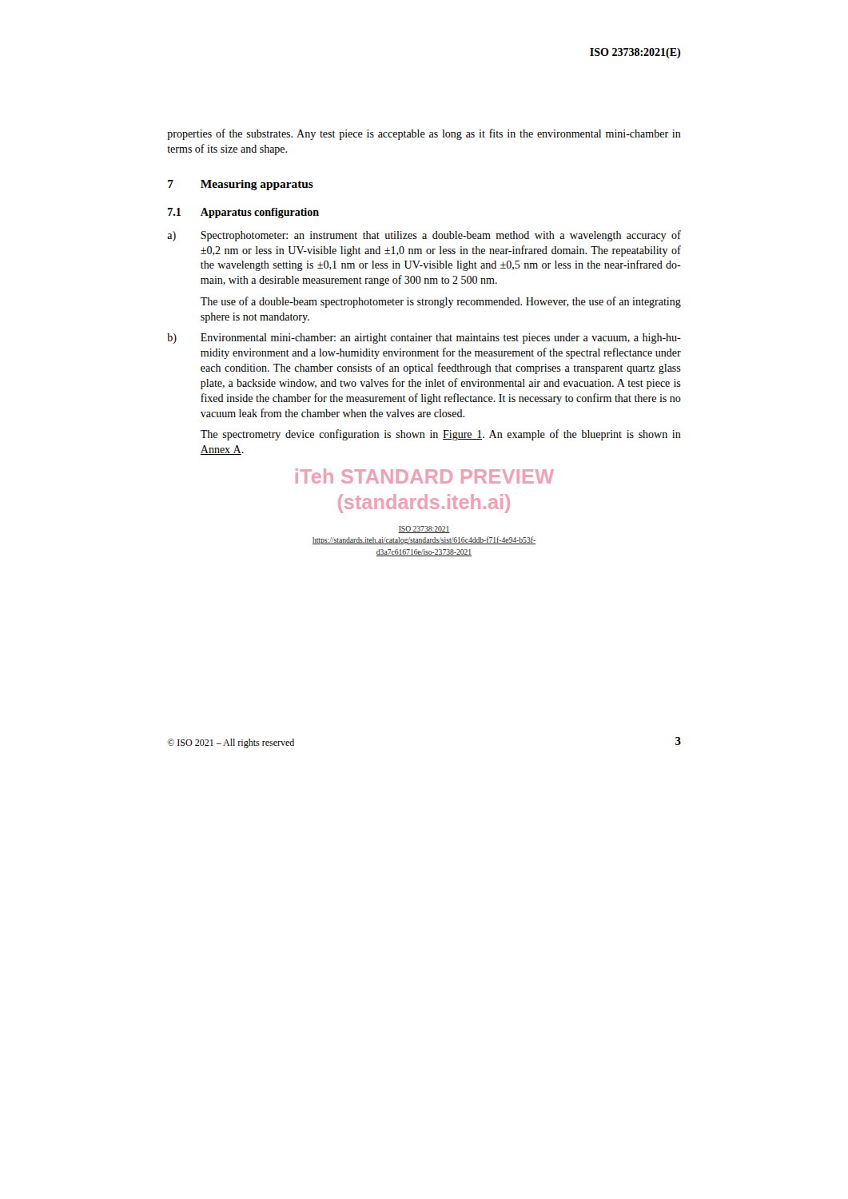ISO 23738:2021(E)
properties of the substrates. Any test piece is acceptable as long as it fits in the environmental mini-chamber in terms of its size and shape.
7 Measuring apparatus
7.1 Apparatus configuration
a)
Spectrophotometer: an instrument that utilizes a double-beam method with a wavelength accuracy of ±0,2 nm or less in UV-visible light and ±1,0 nm or less in the near-infrared domain. The repeatability of the wavelength setting is ±0,1 nm or less in UV-visible light and ±0,5 nm or less in the near-infrared domain, with a desirable measurement range of 300 nm to 2 500 nm.
The use of a double-beam spectrophotometer is strongly recommended. However, the use of an integrating sphere is not mandatory.
b)
Environmental mini-chamber: an airtight container that maintains test pieces under a vacuum, a high-humidity environment and a low-humidity environment for the measurement of the spectral reflectance under each condition. The chamber consists of an optical feedthrough that comprises a transparent quartz glass plate, a backside window, and two valves for the inlet of environmental air and evacuation. A test piece is fixed inside the chamber for the measurement of light reflectance. It is necessary to confirm that there is no vacuum leak from the chamber when the valves are closed.
The spectrometry device configuration is shown in Figure 1. An example of the blueprint is shown in Annex A.
iTeh STANDARD PREVIEW
(standards.iteh.ai)
ISO 23738:2021
https://standards.iteh.ai/catalog/standards/sist/616c4ddb-f71f-4e94-b53f-
d3a7c616716e/iso-23738-2021
© ISO 2021 – All rights reserved
3